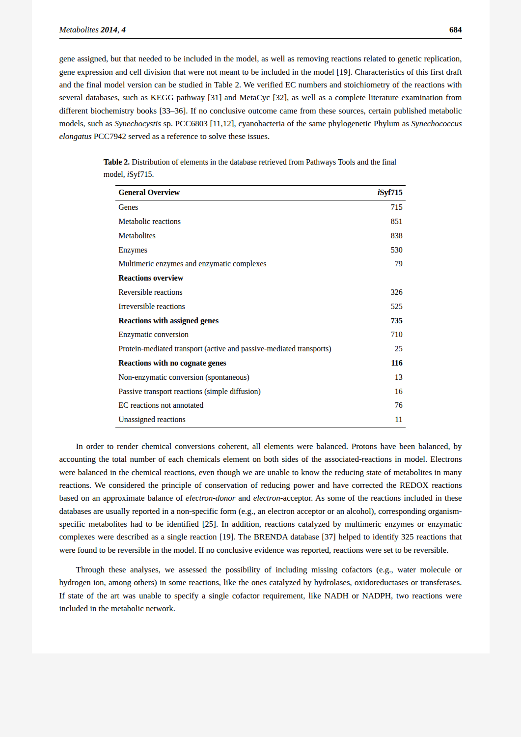Metabolites 2014, 4
684
gene assigned, but that needed to be included in the model, as well as removing reactions related to genetic replication, gene expression and cell division that were not meant to be included in the model [19]. Characteristics of this first draft and the final model version can be studied in Table 2. We verified EC numbers and stoichiometry of the reactions with several databases, such as KEGG pathway [31] and MetaCyc [32], as well as a complete literature examination from different biochemistry books [33–36]. If no conclusive outcome came from these sources, certain published metabolic models, such as Synechocystis sp. PCC6803 [11,12], cyanobacteria of the same phylogenetic Phylum as Synechococcus elongatus PCC7942 served as a reference to solve these issues.
Table 2. Distribution of elements in the database retrieved from Pathways Tools and the final model, i Syf715.
| General Overview | i Syf715 |
| --- | --- |
| Genes | 715 |
| Metabolic reactions | 851 |
| Metabolites | 838 |
| Enzymes | 530 |
| Multimeric enzymes and enzymatic complexes | 79 |
| Reactions overview | |
| Reversible reactions | 326 |
| Irreversible reactions | 525 |
| Reactions with assigned genes | 735 |
| Enzymatic conversion | 710 |
| Protein-mediated transport (active and passive-mediated transports) | 25 |
| Reactions with no cognate genes | 116 |
| Non-enzymatic conversion (spontaneous) | 13 |
| Passive transport reactions (simple diffusion) | 16 |
| EC reactions not annotated | 76 |
| Unassigned reactions | 11 |
In order to render chemical conversions coherent, all elements were balanced. Protons have been balanced, by accounting the total number of each chemicals element on both sides of the associated-reactions in model. Electrons were balanced in the chemical reactions, even though we are unable to know the reducing state of metabolites in many reactions. We considered the principle of conservation of reducing power and have corrected the REDOX reactions based on an approximate balance of electron-donor and electron-acceptor. As some of the reactions included in these databases are usually reported in a non-specific form (e.g., an electron acceptor or an alcohol), corresponding organism-specific metabolites had to be identified [25]. In addition, reactions catalyzed by multimeric enzymes or enzymatic complexes were described as a single reaction [19]. The BRENDA database [37] helped to identify 325 reactions that were found to be reversible in the model. If no conclusive evidence was reported, reactions were set to be reversible.
Through these analyses, we assessed the possibility of including missing cofactors (e.g., water molecule or hydrogen ion, among others) in some reactions, like the ones catalyzed by hydrolases, oxidoreductases or transferases. If state of the art was unable to specify a single cofactor requirement, like NADH or NADPH, two reactions were included in the metabolic network.